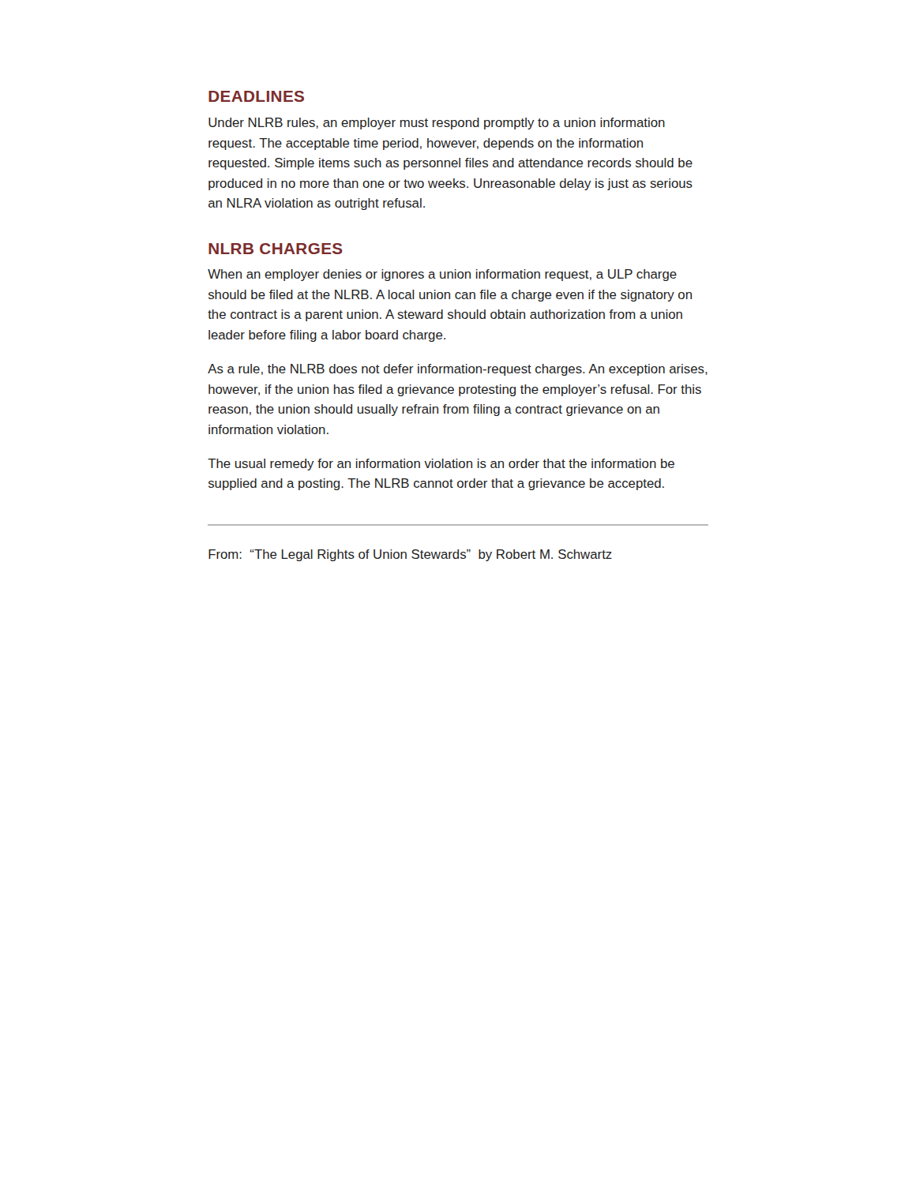Deadlines
Under NLRB rules, an employer must respond promptly to a union information request. The acceptable time period, however, depends on the information requested. Simple items such as personnel files and attendance records should be produced in no more than one or two weeks. Unreasonable delay is just as serious an NLRA violation as outright refusal.
NLRB Charges
When an employer denies or ignores a union information request, a ULP charge should be filed at the NLRB. A local union can file a charge even if the signatory on the contract is a parent union. A steward should obtain authorization from a union leader before filing a labor board charge.
As a rule, the NLRB does not defer information-request charges. An exception arises, however, if the union has filed a grievance protesting the employer’s refusal. For this reason, the union should usually refrain from filing a contract grievance on an information violation.
The usual remedy for an information violation is an order that the information be supplied and a posting. The NLRB cannot order that a grievance be accepted.
From: “The Legal Rights of Union Stewards” by Robert M. Schwartz